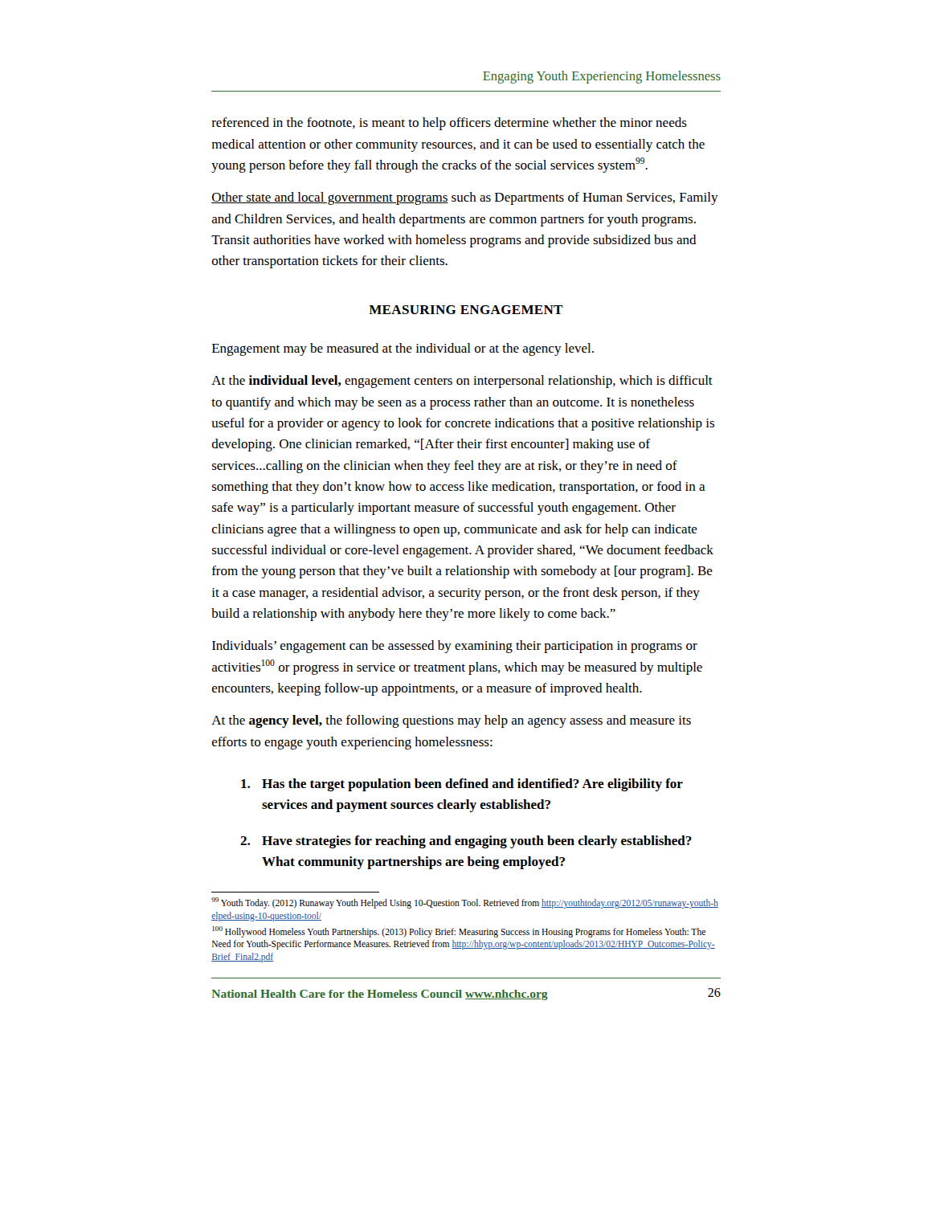Engaging Youth Experiencing Homelessness
referenced in the footnote, is meant to help officers determine whether the minor needs medical attention or other community resources, and it can be used to essentially catch the young person before they fall through the cracks of the social services system99.
Other state and local government programs such as Departments of Human Services, Family and Children Services, and health departments are common partners for youth programs. Transit authorities have worked with homeless programs and provide subsidized bus and other transportation tickets for their clients.
Measuring Engagement
Engagement may be measured at the individual or at the agency level.
At the individual level, engagement centers on interpersonal relationship, which is difficult to quantify and which may be seen as a process rather than an outcome. It is nonetheless useful for a provider or agency to look for concrete indications that a positive relationship is developing. One clinician remarked, “[After their first encounter] making use of services...calling on the clinician when they feel they are at risk, or they’re in need of something that they don’t know how to access like medication, transportation, or food in a safe way” is a particularly important measure of successful youth engagement. Other clinicians agree that a willingness to open up, communicate and ask for help can indicate successful individual or core-level engagement. A provider shared, “We document feedback from the young person that they’ve built a relationship with somebody at [our program]. Be it a case manager, a residential advisor, a security person, or the front desk person, if they build a relationship with anybody here they’re more likely to come back.”
Individuals’ engagement can be assessed by examining their participation in programs or activities100 or progress in service or treatment plans, which may be measured by multiple encounters, keeping follow-up appointments, or a measure of improved health.
At the agency level, the following questions may help an agency assess and measure its efforts to engage youth experiencing homelessness:
Has the target population been defined and identified? Are eligibility for services and payment sources clearly established?
Have strategies for reaching and engaging youth been clearly established? What community partnerships are being employed?
99 Youth Today. (2012) Runaway Youth Helped Using 10-Question Tool. Retrieved from http://youthtoday.org/2012/05/runaway-youth-helped-using-10-question-tool/
100 Hollywood Homeless Youth Partnerships. (2013) Policy Brief: Measuring Success in Housing Programs for Homeless Youth: The Need for Youth-Specific Performance Measures. Retrieved from http://hhyp.org/wp-content/uploads/2013/02/HHYP_Outcomes-Policy-Brief_Final2.pdf
National Health Care for the Homeless Council www.nhchc.org
26